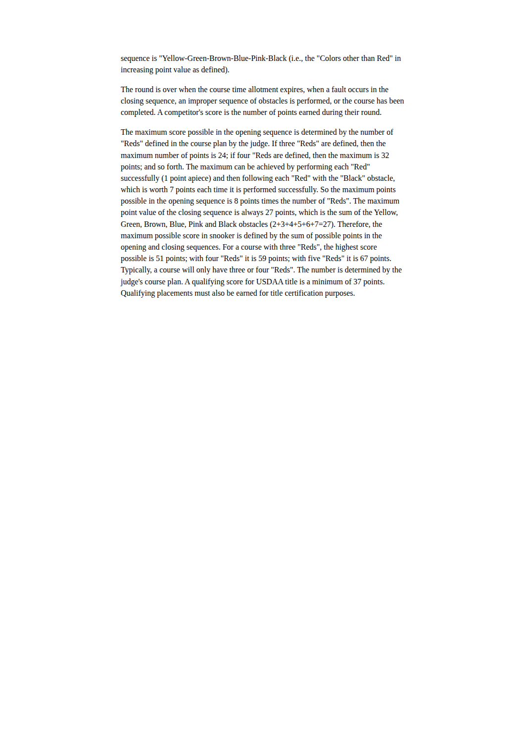sequence is "Yellow-Green-Brown-Blue-Pink-Black (i.e., the "Colors other than Red" in increasing point value as defined).
The round is over when the course time allotment expires, when a fault occurs in the closing sequence, an improper sequence of obstacles is performed, or the course has been completed. A competitor's score is the number of points earned during their round.
The maximum score possible in the opening sequence is determined by the number of "Reds" defined in the course plan by the judge. If three "Reds" are defined, then the maximum number of points is 24; if four "Reds are defined, then the maximum is 32 points; and so forth. The maximum can be achieved by performing each "Red" successfully (1 point apiece) and then following each "Red" with the "Black" obstacle, which is worth 7 points each time it is performed successfully. So the maximum points possible in the opening sequence is 8 points times the number of "Reds". The maximum point value of the closing sequence is always 27 points, which is the sum of the Yellow, Green, Brown, Blue, Pink and Black obstacles (2+3+4+5+6+7=27). Therefore, the maximum possible score in snooker is defined by the sum of possible points in the opening and closing sequences. For a course with three "Reds", the highest score possible is 51 points; with four "Reds" it is 59 points; with five "Reds" it is 67 points. Typically, a course will only have three or four "Reds". The number is determined by the judge's course plan. A qualifying score for USDAA title is a minimum of 37 points. Qualifying placements must also be earned for title certification purposes.